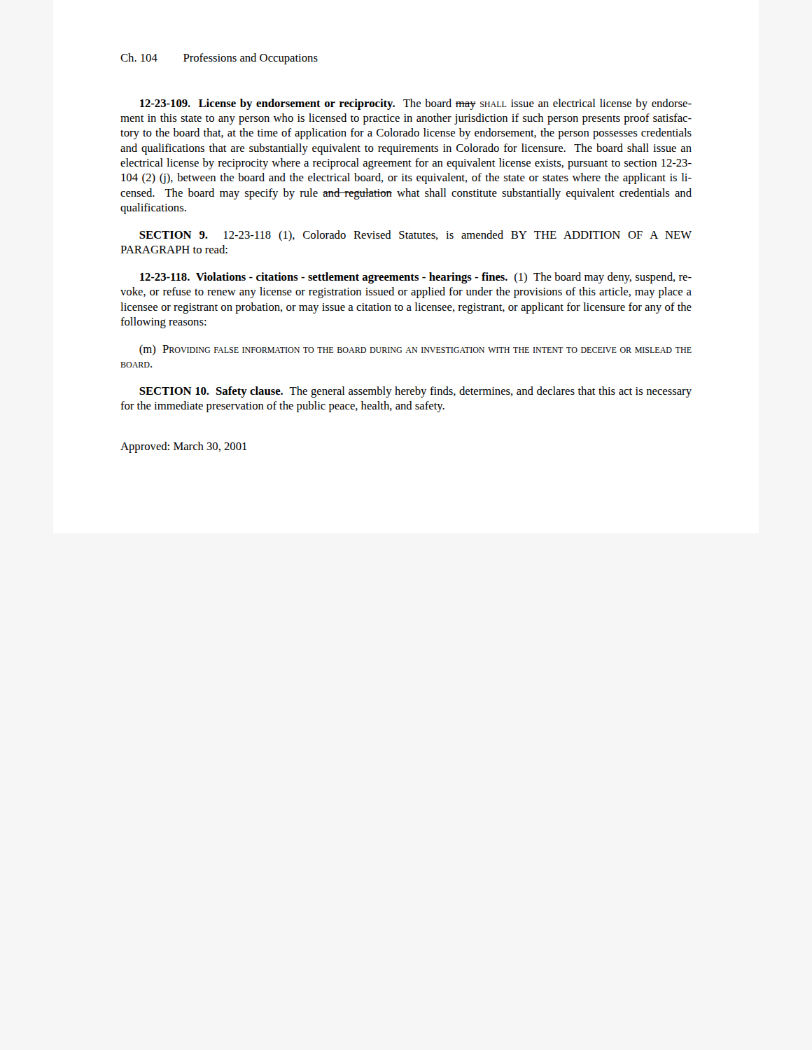Ch. 104 Professions and Occupations
12-23-109. License by endorsement or reciprocity. The board may shall issue an electrical license by endorsement in this state to any person who is licensed to practice in another jurisdiction if such person presents proof satisfactory to the board that, at the time of application for a Colorado license by endorsement, the person possesses credentials and qualifications that are substantially equivalent to requirements in Colorado for licensure. The board shall issue an electrical license by reciprocity where a reciprocal agreement for an equivalent license exists, pursuant to section 12-23-104 (2) (j), between the board and the electrical board, or its equivalent, of the state or states where the applicant is licensed. The board may specify by rule and regulation what shall constitute substantially equivalent credentials and qualifications.
SECTION 9. 12-23-118 (1), Colorado Revised Statutes, is amended BY THE ADDITION OF A NEW PARAGRAPH to read:
12-23-118. Violations - citations - settlement agreements - hearings - fines. (1) The board may deny, suspend, revoke, or refuse to renew any license or registration issued or applied for under the provisions of this article, may place a licensee or registrant on probation, or may issue a citation to a licensee, registrant, or applicant for licensure for any of the following reasons:
(m) Providing false information to the board during an investigation with the intent to deceive or mislead the board.
SECTION 10. Safety clause. The general assembly hereby finds, determines, and declares that this act is necessary for the immediate preservation of the public peace, health, and safety.
Approved: March 30, 2001